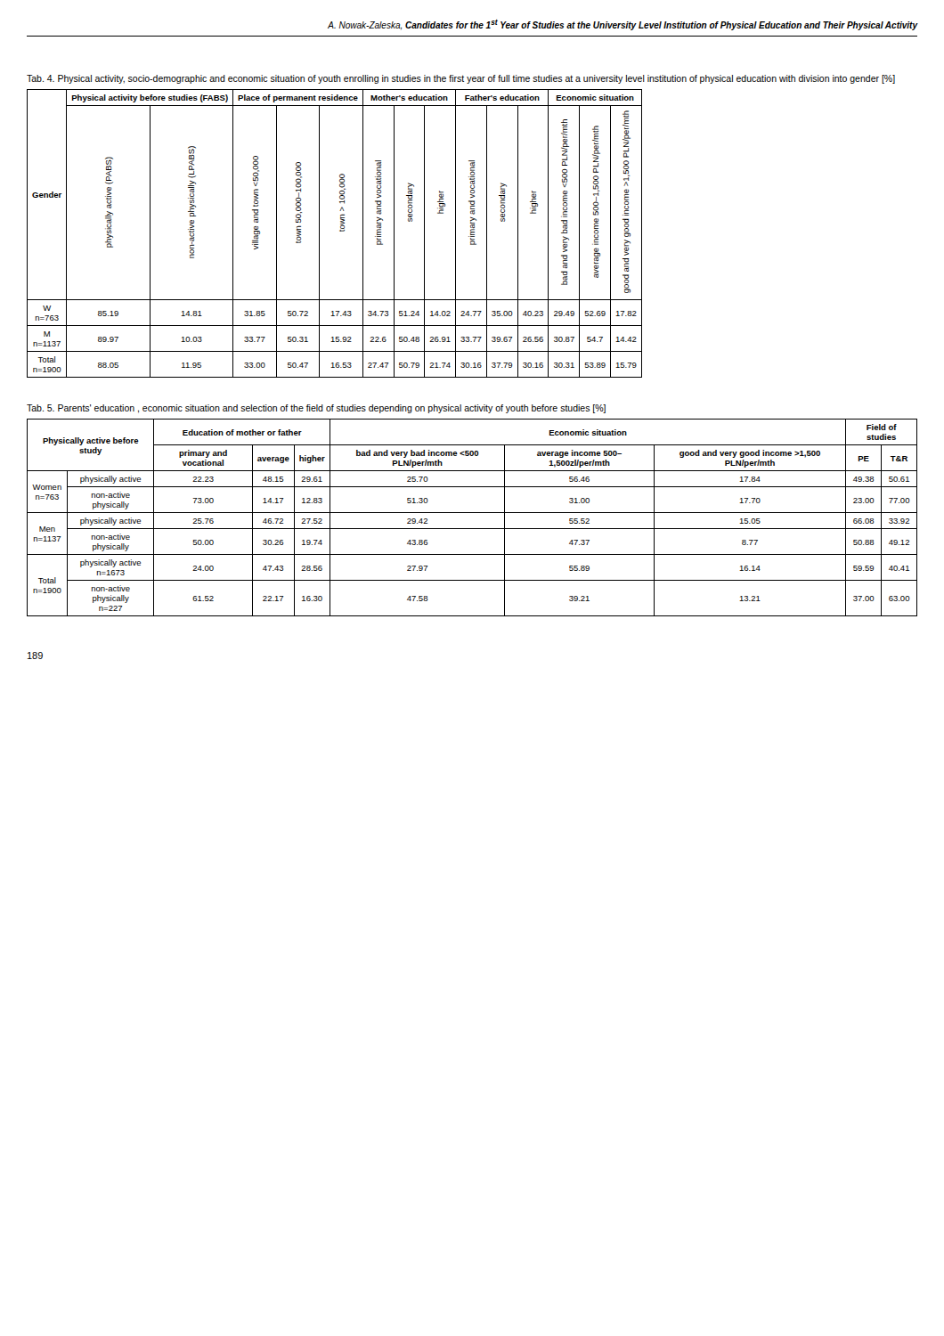A. Nowak-Zaleska, Candidates for the 1st Year of Studies at the University Level Institution of Physical Education and Their Physical Activity
Tab. 4. Physical activity, socio-demographic and economic situation of youth enrolling in studies in the first year of full time studies at a university level institution of physical education with division into gender [%]
| Gender | Physical activity before studies (FABS) | Place of permanent residence | Mother's education | Father's education | Economic situation |
| --- | --- | --- | --- | --- | --- |
| physically active (PABS) | non-active physically (LPABS) | village and town <50,000 | town 50,000–100,000 | town > 100,000 | primary and vocational | secondary | higher | primary and vocational | secondary | higher | bad and very bad income <500 PLN/per/mth | average income 500–1,500 PLN/per/mth | good and very good income >1,500 PLN/per/mth |
| W n=763 | 85.19 | 14.81 | 31.85 | 50.72 | 17.43 | 34.73 | 51.24 | 14.02 | 24.77 | 35.00 | 40.23 | 29.49 | 52.69 | 17.82 |
| M n=1137 | 89.97 | 10.03 | 33.77 | 50.31 | 15.92 | 22.6 | 50.48 | 26.91 | 33.77 | 39.67 | 26.56 | 30.87 | 54.7 | 14.42 |
| Total n=1900 | 88.05 | 11.95 | 33.00 | 50.47 | 16.53 | 27.47 | 50.79 | 21.74 | 30.16 | 37.79 | 30.16 | 30.31 | 53.89 | 15.79 |
Tab. 5. Parents' education , economic situation and selection of the field of studies depending on physical activity of youth before studies [%]
| Physically active before study | Education of mother or father | Economic situation | Field of studies |
| --- | --- | --- | --- |
| primary and vocational | average | higher | bad and very bad income <500 PLN/per/mth | average income 500–1,500zl/per/mth | good and very good income >1,500 PLN/per/mth | PE | T&R |
| Women n=763 | physically active | 22.23 | 48.15 | 29.61 | 25.70 | 56.46 | 17.84 | 49.38 | 50.61 |
| non-active physically | 73.00 | 14.17 | 12.83 | 51.30 | 31.00 | 17.70 | 23.00 | 77.00 |
| Men n=1137 | physically active | 25.76 | 46.72 | 27.52 | 29.42 | 55.52 | 15.05 | 66.08 | 33.92 |
| non-active physically | 50.00 | 30.26 | 19.74 | 43.86 | 47.37 | 8.77 | 50.88 | 49.12 |
| Total n=1900 | physically active n=1673 | 24.00 | 47.43 | 28.56 | 27.97 | 55.89 | 16.14 | 59.59 | 40.41 |
| non-active physically n=227 | 61.52 | 22.17 | 16.30 | 47.58 | 39.21 | 13.21 | 37.00 | 63.00 |
189